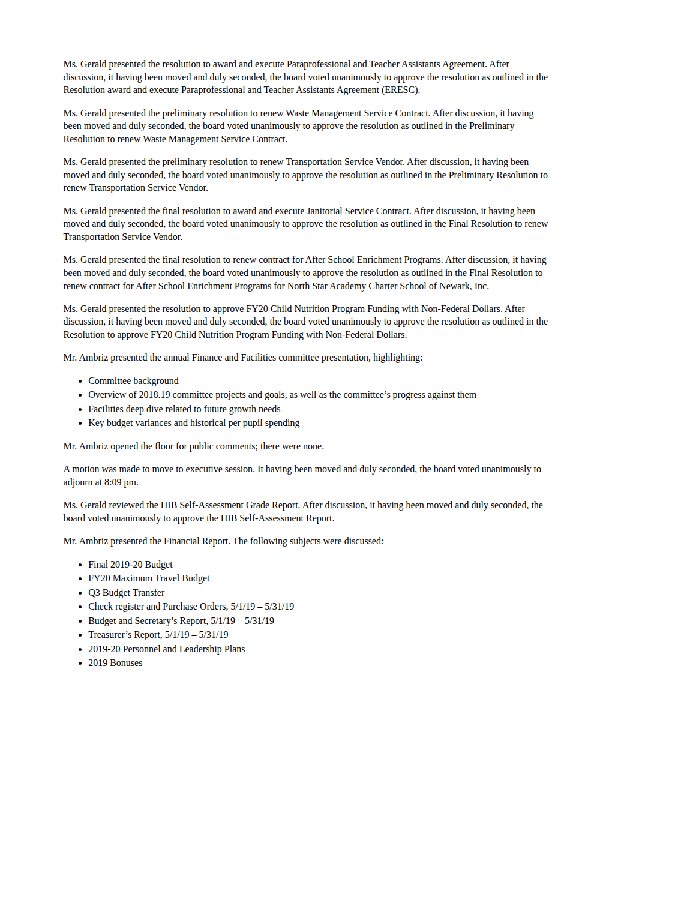Ms. Gerald presented the resolution to award and execute Paraprofessional and Teacher Assistants Agreement. After discussion, it having been moved and duly seconded, the board voted unanimously to approve the resolution as outlined in the Resolution award and execute Paraprofessional and Teacher Assistants Agreement (ERESC).
Ms. Gerald presented the preliminary resolution to renew Waste Management Service Contract. After discussion, it having been moved and duly seconded, the board voted unanimously to approve the resolution as outlined in the Preliminary Resolution to renew Waste Management Service Contract.
Ms. Gerald presented the preliminary resolution to renew Transportation Service Vendor. After discussion, it having been moved and duly seconded, the board voted unanimously to approve the resolution as outlined in the Preliminary Resolution to renew Transportation Service Vendor.
Ms. Gerald presented the final resolution to award and execute Janitorial Service Contract. After discussion, it having been moved and duly seconded, the board voted unanimously to approve the resolution as outlined in the Final Resolution to renew Transportation Service Vendor.
Ms. Gerald presented the final resolution to renew contract for After School Enrichment Programs. After discussion, it having been moved and duly seconded, the board voted unanimously to approve the resolution as outlined in the Final Resolution to renew contract for After School Enrichment Programs for North Star Academy Charter School of Newark, Inc.
Ms. Gerald presented the resolution to approve FY20 Child Nutrition Program Funding with Non-Federal Dollars. After discussion, it having been moved and duly seconded, the board voted unanimously to approve the resolution as outlined in the Resolution to approve FY20 Child Nutrition Program Funding with Non-Federal Dollars.
Mr. Ambriz presented the annual Finance and Facilities committee presentation, highlighting:
Committee background
Overview of 2018.19 committee projects and goals, as well as the committee’s progress against them
Facilities deep dive related to future growth needs
Key budget variances and historical per pupil spending
Mr. Ambriz opened the floor for public comments; there were none.
A motion was made to move to executive session. It having been moved and duly seconded, the board voted unanimously to adjourn at 8:09 pm.
Ms. Gerald reviewed the HIB Self-Assessment Grade Report. After discussion, it having been moved and duly seconded, the board voted unanimously to approve the HIB Self-Assessment Report.
Mr. Ambriz presented the Financial Report. The following subjects were discussed:
Final 2019-20 Budget
FY20 Maximum Travel Budget
Q3 Budget Transfer
Check register and Purchase Orders, 5/1/19 – 5/31/19
Budget and Secretary’s Report, 5/1/19 – 5/31/19
Treasurer’s Report, 5/1/19 – 5/31/19
2019-20 Personnel and Leadership Plans
2019 Bonuses